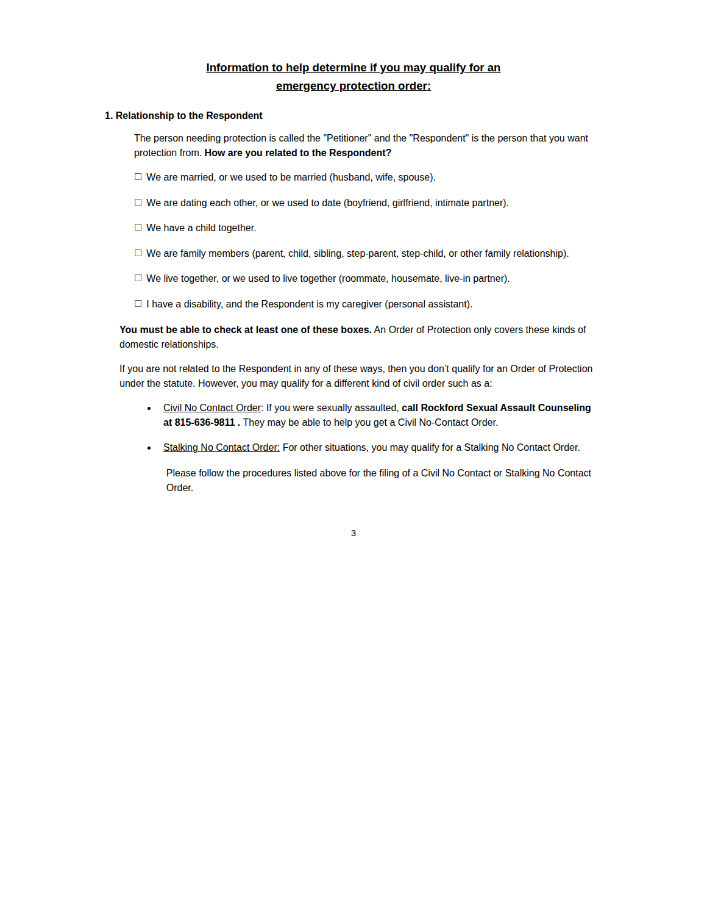Information to help determine if you may qualify for an
emergency protection order:
1. Relationship to the Respondent
The person needing protection is called the "Petitioner" and the "Respondent" is the person that you want protection from. How are you related to the Respondent?
☐We are married, or we used to be married (husband, wife, spouse).
☐We are dating each other, or we used to date (boyfriend, girlfriend, intimate partner).
☐We have a child together.
☐We are family members (parent, child, sibling, step-parent, step-child, or other family relationship).
☐We live together, or we used to live together (roommate, housemate, live-in partner).
☐I have a disability, and the Respondent is my caregiver (personal assistant).
You must be able to check at least one of these boxes. An Order of Protection only covers these kinds of domestic relationships.
If you are not related to the Respondent in any of these ways, then you don’t qualify for an Order of Protection under the statute. However, you may qualify for a different kind of civil order such as a:
Civil No Contact Order: If you were sexually assaulted, call Rockford Sexual Assault Counseling at 815-636-9811 . They may be able to help you get a Civil No-Contact Order.
Stalking No Contact Order: For other situations, you may qualify for a Stalking No Contact Order.
Please follow the procedures listed above for the filing of a Civil No Contact or Stalking No Contact Order.
3